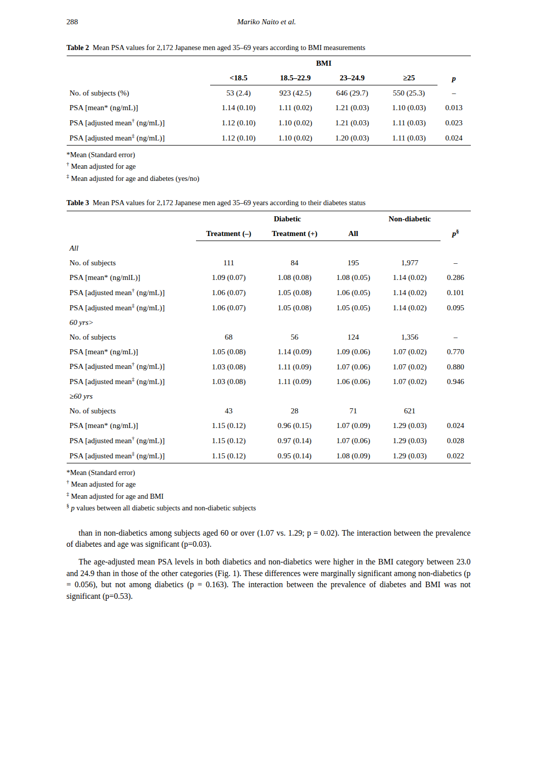288 Mariko Naito et al.
Table 2 Mean PSA values for 2,172 Japanese men aged 35–69 years according to BMI measurements
| | BMI | p |
| --- | --- | --- |
| | <18.5 | 18.5–22.9 | 23–24.9 | ≥25 |
| No. of subjects (%) | 53 (2.4) | 923 (42.5) | 646 (29.7) | 550 (25.3) | – |
| PSA [mean* (ng/mL)] | 1.14 (0.10) | 1.11 (0.02) | 1.21 (0.03) | 1.10 (0.03) | 0.013 |
| PSA [adjusted mean † (ng/mL)] | 1.12 (0.10) | 1.10 (0.02) | 1.21 (0.03) | 1.11 (0.03) | 0.023 |
| PSA [adjusted mean ‡ (ng/mL)] | 1.12 (0.10) | 1.10 (0.02) | 1.20 (0.03) | 1.11 (0.03) | 0.024 |
*Mean (Standard error)
† Mean adjusted for age
‡ Mean adjusted for age and diabetes (yes/no)
Table 3 Mean PSA values for 2,172 Japanese men aged 35–69 years according to their diabetes status
| | Diabetic | Non-diabetic | p § |
| --- | --- | --- | --- |
| | Treatment (–) | Treatment (+) | All | |
| All | | | | | |
| No. of subjects | 111 | 84 | 195 | 1,977 | – |
| PSA [mean* (ng/mlL)] | 1.09 (0.07) | 1.08 (0.08) | 1.08 (0.05) | 1.14 (0.02) | 0.286 |
| PSA [adjusted mean † (ng/mL)] | 1.06 (0.07) | 1.05 (0.08) | 1.06 (0.05) | 1.14 (0.02) | 0.101 |
| PSA [adjusted mean ‡ (ng/mL)] | 1.06 (0.07) | 1.05 (0.08) | 1.05 (0.05) | 1.14 (0.02) | 0.095 |
| 60 yrs> | | | | | |
| No. of subjects | 68 | 56 | 124 | 1,356 | – |
| PSA [mean* (ng/mL)] | 1.05 (0.08) | 1.14 (0.09) | 1.09 (0.06) | 1.07 (0.02) | 0.770 |
| PSA [adjusted mean † (ng/mL)] | 1.03 (0.08) | 1.11 (0.09) | 1.07 (0.06) | 1.07 (0.02) | 0.880 |
| PSA [adjusted mean ‡ (ng/mL)] | 1.03 (0.08) | 1.11 (0.09) | 1.06 (0.06) | 1.07 (0.02) | 0.946 |
| ≥60 yrs | | | | | |
| No. of subjects | 43 | 28 | 71 | 621 | |
| PSA [mean* (ng/mL)] | 1.15 (0.12) | 0.96 (0.15) | 1.07 (0.09) | 1.29 (0.03) | 0.024 |
| PSA [adjusted mean † (ng/mL)] | 1.15 (0.12) | 0.97 (0.14) | 1.07 (0.06) | 1.29 (0.03) | 0.028 |
| PSA [adjusted mean ‡ (ng/mL)] | 1.15 (0.12) | 0.95 (0.14) | 1.08 (0.09) | 1.29 (0.03) | 0.022 |
*Mean (Standard error)
† Mean adjusted for age
‡ Mean adjusted for age and BMI
§ p values between all diabetic subjects and non-diabetic subjects
than in non-diabetics among subjects aged 60 or over (1.07 vs. 1.29; p = 0.02). The interaction between the prevalence of diabetes and age was significant (p=0.03).
The age-adjusted mean PSA levels in both diabetics and non-diabetics were higher in the BMI category between 23.0 and 24.9 than in those of the other categories (Fig. 1). These differences were marginally significant among non-diabetics (p = 0.056), but not among diabetics (p = 0.163). The interaction between the prevalence of diabetes and BMI was not significant (p=0.53).